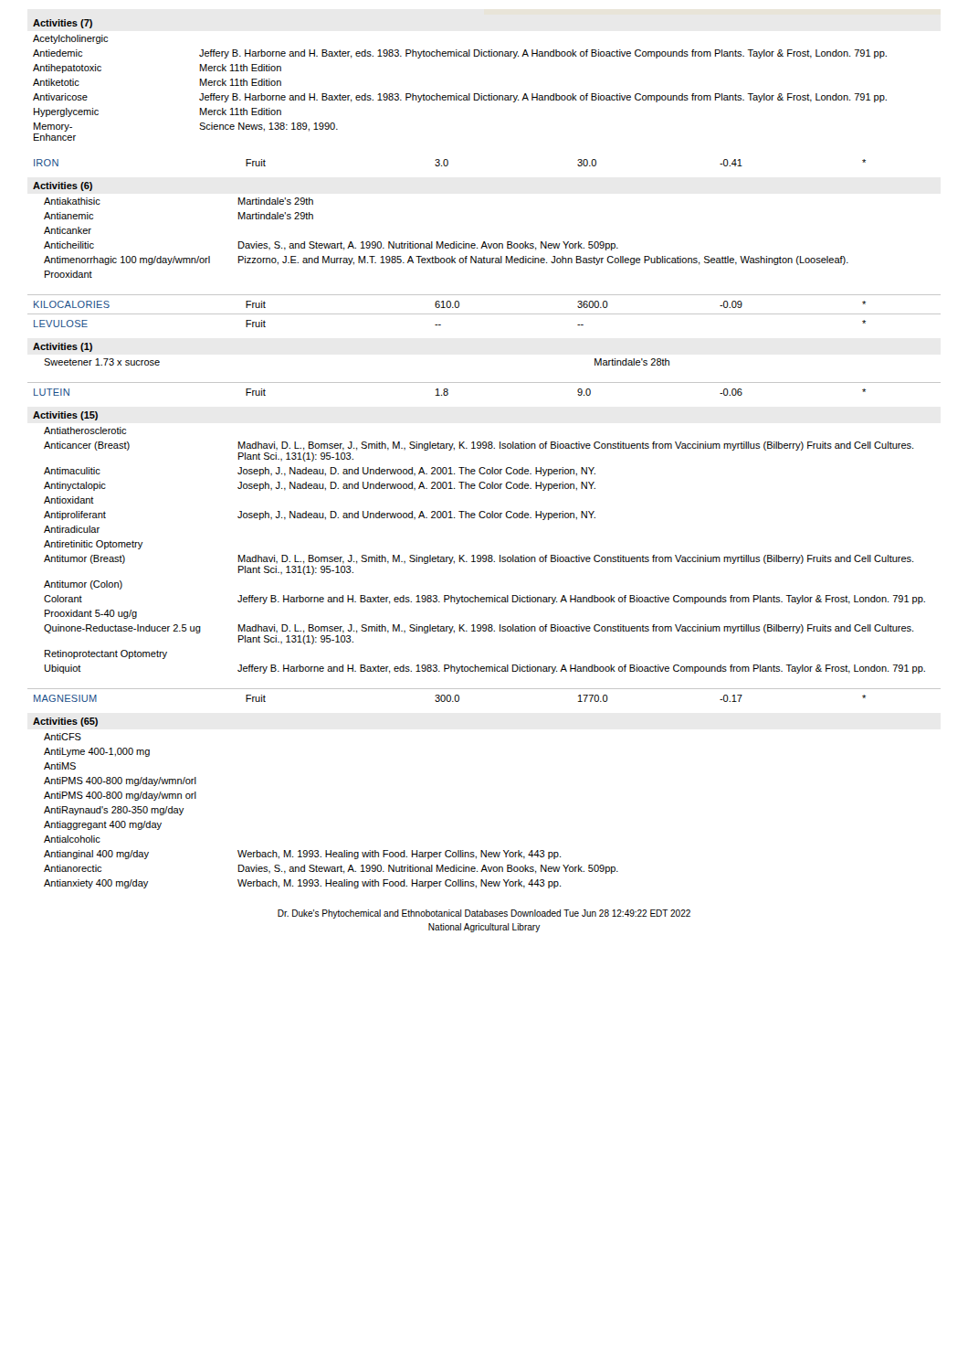| Activities (7) |
| Acetylcholinergic | |
| Antiedemic | Jeffery B. Harborne and H. Baxter, eds. 1983. Phytochemical Dictionary. A Handbook of Bioactive Compounds from Plants. Taylor & Frost, London. 791 pp. |
| Antihepatotoxic | Merck 11th Edition |
| Antiketotic | Merck 11th Edition |
| Antivaricose | Jeffery B. Harborne and H. Baxter, eds. 1983. Phytochemical Dictionary. A Handbook of Bioactive Compounds from Plants. Taylor & Frost, London. 791 pp. |
| Hyperglycemic | Merck 11th Edition |
| Memory- Enhancer | Science News, 138: 189, 1990. |
| IRON | Fruit | 3.0 | 30.0 | -0.41 | * |
| Activities (6) |
| Antiakathisic | Martindale's 29th |
| Antianemic | Martindale's 29th |
| Anticanker | |
| Anticheilitic | Davies, S., and Stewart, A. 1990. Nutritional Medicine. Avon Books, New York. 509pp. |
| Antimenorrhagic 100 mg/day/wmn/orl | Pizzorno, J.E. and Murray, M.T. 1985. A Textbook of Natural Medicine. John Bastyr College Publications, Seattle, Washington (Looseleaf). |
| Prooxidant | |
| KILOCALORIES | Fruit | 610.0 | 3600.0 | -0.09 | * |
| LEVULOSE | Fruit | -- | -- | | * |
| Activities (1) |
| Sweetener 1.73 x sucrose | Martindale's 28th |
| LUTEIN | Fruit | 1.8 | 9.0 | -0.06 | * |
| Activities (15) |
| Antiatherosclerotic | |
| Anticancer (Breast) | Madhavi, D. L., Bomser, J., Smith, M., Singletary, K. 1998. Isolation of Bioactive Constituents from Vaccinium myrtillus (Bilberry) Fruits and Cell Cultures. Plant Sci., 131(1): 95-103. |
| Antimaculitic | Joseph, J., Nadeau, D. and Underwood, A. 2001. The Color Code. Hyperion, NY. |
| Antinyctalopic | Joseph, J., Nadeau, D. and Underwood, A. 2001. The Color Code. Hyperion, NY. |
| Antioxidant | |
| Antiproliferant | Joseph, J., Nadeau, D. and Underwood, A. 2001. The Color Code. Hyperion, NY. |
| Antiradicular | |
| Antiretinitic Optometry | |
| Antitumor (Breast) | Madhavi, D. L., Bomser, J., Smith, M., Singletary, K. 1998. Isolation of Bioactive Constituents from Vaccinium myrtillus (Bilberry) Fruits and Cell Cultures. Plant Sci., 131(1): 95-103. |
| Antitumor (Colon) | |
| Colorant | Jeffery B. Harborne and H. Baxter, eds. 1983. Phytochemical Dictionary. A Handbook of Bioactive Compounds from Plants. Taylor & Frost, London. 791 pp. |
| Prooxidant 5-40 ug/g | |
| Quinone-Reductase-Inducer 2.5 ug | Madhavi, D. L., Bomser, J., Smith, M., Singletary, K. 1998. Isolation of Bioactive Constituents from Vaccinium myrtillus (Bilberry) Fruits and Cell Cultures. Plant Sci., 131(1): 95-103. |
| Retinoprotectant Optometry | |
| Ubiquiot | Jeffery B. Harborne and H. Baxter, eds. 1983. Phytochemical Dictionary. A Handbook of Bioactive Compounds from Plants. Taylor & Frost, London. 791 pp. |
| MAGNESIUM | Fruit | 300.0 | 1770.0 | -0.17 | * |
| Activities (65) |
| AntiCFS | |
| AntiLyme 400-1,000 mg | |
| AntiMS | |
| AntiPMS 400-800 mg/day/wmn/orl | |
| AntiPMS 400-800 mg/day/wmn orl | |
| AntiRaynaud's 280-350 mg/day | |
| Antiaggregant 400 mg/day | |
| Antialcoholic | |
| Antianginal 400 mg/day | Werbach, M. 1993. Healing with Food. Harper Collins, New York, 443 pp. |
| Antianorectic | Davies, S., and Stewart, A. 1990. Nutritional Medicine. Avon Books, New York. 509pp. |
| Antianxiety 400 mg/day | Werbach, M. 1993. Healing with Food. Harper Collins, New York, 443 pp. |
Dr. Duke's Phytochemical and Ethnobotanical Databases Downloaded Tue Jun 28 12:49:22 EDT 2022
National Agricultural Library